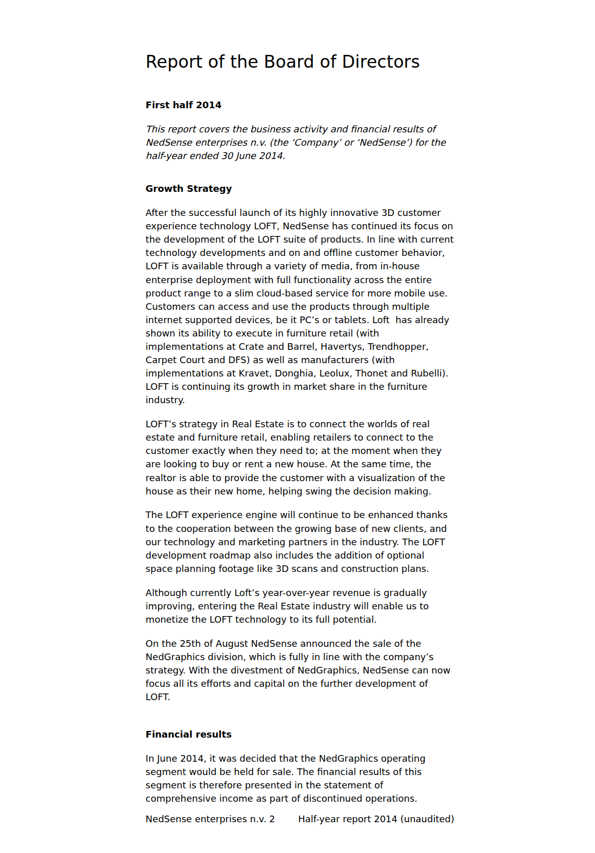Report of the Board of Directors
First half 2014
This report covers the business activity and financial results of NedSense enterprises n.v. (the ‘Company’ or ‘NedSense’) for the half-year ended 30 June 2014.
Growth Strategy
After the successful launch of its highly innovative 3D customer experience technology LOFT, NedSense has continued its focus on the development of the LOFT suite of products. In line with current technology developments and on and offline customer behavior, LOFT is available through a variety of media, from in-house enterprise deployment with full functionality across the entire product range to a slim cloud-based service for more mobile use.
Customers can access and use the products through multiple internet supported devices, be it PC’s or tablets. Loft has already shown its ability to execute in furniture retail (with implementations at Crate and Barrel, Havertys, Trendhopper, Carpet Court and DFS) as well as manufacturers (with implementations at Kravet, Donghia, Leolux, Thonet and Rubelli). LOFT is continuing its growth in market share in the furniture industry.
LOFT’s strategy in Real Estate is to connect the worlds of real estate and furniture retail, enabling retailers to connect to the customer exactly when they need to; at the moment when they are looking to buy or rent a new house. At the same time, the realtor is able to provide the customer with a visualization of the house as their new home, helping swing the decision making.
The LOFT experience engine will continue to be enhanced thanks to the cooperation between the growing base of new clients, and our technology and marketing partners in the industry. The LOFT development roadmap also includes the addition of optional space planning footage like 3D scans and construction plans.
Although currently Loft’s year-over-year revenue is gradually improving, entering the Real Estate industry will enable us to monetize the LOFT technology to its full potential.
On the 25th of August NedSense announced the sale of the NedGraphics division, which is fully in line with the company’s strategy. With the divestment of NedGraphics, NedSense can now focus all its efforts and capital on the further development of LOFT.
Financial results
In June 2014, it was decided that the NedGraphics operating segment would be held for sale. The financial results of this segment is therefore presented in the statement of comprehensive income as part of discontinued operations.
NedSense enterprises n.v.
2
Half-year report 2014 (unaudited)